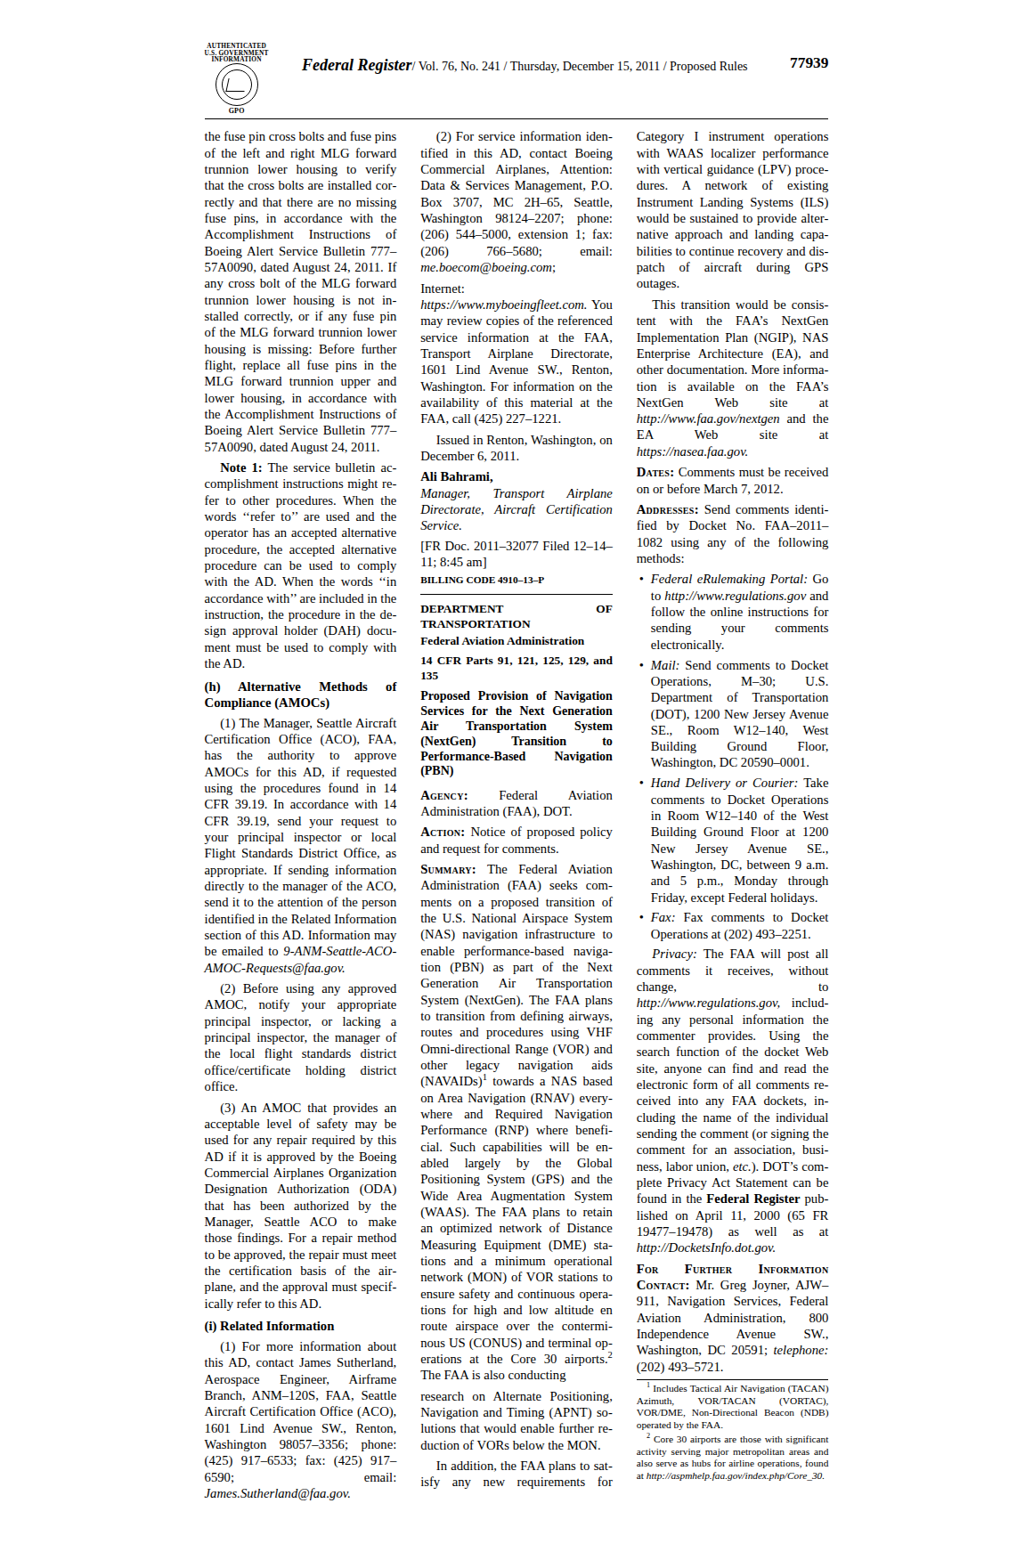Authenticated
U.S. Government
Information
GPO
Federal Register/ Vol. 76, No. 241 / Thursday, December 15, 2011 / Proposed Rules
77939
the fuse pin cross bolts and fuse pins of the left and right MLG forward trunnion lower housing to verify that the cross bolts are installed correctly and that there are no missing fuse pins, in accordance with the Accomplishment Instructions of Boeing Alert Service Bulletin 777–57A0090, dated August 24, 2011. If any cross bolt of the MLG forward trunnion lower housing is not installed correctly, or if any fuse pin of the MLG forward trunnion lower housing is missing: Before further flight, replace all fuse pins in the MLG forward trunnion upper and lower housing, in accordance with the Accomplishment Instructions of Boeing Alert Service Bulletin 777–57A0090, dated August 24, 2011.
Note 1: The service bulletin accomplishment instructions might refer to other procedures. When the words ‘‘refer to’’ are used and the operator has an accepted alternative procedure, the accepted alternative procedure can be used to comply with the AD. When the words ‘‘in accordance with’’ are included in the instruction, the procedure in the design approval holder (DAH) document must be used to comply with the AD.
(h) Alternative Methods of Compliance (AMOCs)
(1) The Manager, Seattle Aircraft Certification Office (ACO), FAA, has the authority to approve AMOCs for this AD, if requested using the procedures found in 14 CFR 39.19. In accordance with 14 CFR 39.19, send your request to your principal inspector or local Flight Standards District Office, as appropriate. If sending information directly to the manager of the ACO, send it to the attention of the person identified in the Related Information section of this AD. Information may be emailed to 9-ANM-Seattle-ACO-AMOC-Requests@faa.gov.
(2) Before using any approved AMOC, notify your appropriate principal inspector, or lacking a principal inspector, the manager of the local flight standards district office/certificate holding district office.
(3) An AMOC that provides an acceptable level of safety may be used for any repair required by this AD if it is approved by the Boeing Commercial Airplanes Organization Designation Authorization (ODA) that has been authorized by the Manager, Seattle ACO to make those findings. For a repair method to be approved, the repair must meet the certification basis of the airplane, and the approval must specifically refer to this AD.
(i) Related Information
(1) For more information about this AD, contact James Sutherland, Aerospace Engineer, Airframe Branch, ANM–120S, FAA, Seattle Aircraft Certification Office (ACO), 1601 Lind Avenue SW., Renton, Washington 98057–3356; phone: (425) 917–6533; fax: (425) 917–6590; email: James.Sutherland@faa.gov.
(2) For service information identified in this AD, contact Boeing Commercial Airplanes, Attention: Data & Services Management, P.O. Box 3707, MC 2H–65, Seattle, Washington 98124–2207; phone: (206) 544–5000, extension 1; fax: (206) 766–5680; email: me.boecom@boeing.com;
Internet: https://www.myboeingfleet.com. You may review copies of the referenced service information at the FAA, Transport Airplane Directorate, 1601 Lind Avenue SW., Renton, Washington. For information on the availability of this material at the FAA, call (425) 227–1221.
Issued in Renton, Washington, on December 6, 2011.
Ali Bahrami,
Manager, Transport Airplane Directorate, Aircraft Certification Service.
[FR Doc. 2011–32077 Filed 12–14–11; 8:45 am]
BILLING CODE 4910–13–P
DEPARTMENT OF TRANSPORTATION
Federal Aviation Administration
14 CFR Parts 91, 121, 125, 129, and 135
Proposed Provision of Navigation Services for the Next Generation Air Transportation System (NextGen) Transition to Performance-Based Navigation (PBN)
Agency: Federal Aviation Administration (FAA), DOT.
Action: Notice of proposed policy and request for comments.
Summary: The Federal Aviation Administration (FAA) seeks comments on a proposed transition of the U.S. National Airspace System (NAS) navigation infrastructure to enable performance-based navigation (PBN) as part of the Next Generation Air Transportation System (NextGen). The FAA plans to transition from defining airways, routes and procedures using VHF Omni-directional Range (VOR) and other legacy navigation aids (NAVAIDs)1 towards a NAS based on Area Navigation (RNAV) everywhere and Required Navigation Performance (RNP) where beneficial. Such capabilities will be enabled largely by the Global Positioning System (GPS) and the Wide Area Augmentation System (WAAS). The FAA plans to retain an optimized network of Distance Measuring Equipment (DME) stations and a minimum operational network (MON) of VOR stations to ensure safety and continuous operations for high and low altitude en route airspace over the conterminous US (CONUS) and terminal operations at the Core 30 airports.2 The FAA is also conducting
research on Alternate Positioning, Navigation and Timing (APNT) solutions that would enable further reduction of VORs below the MON.
In addition, the FAA plans to satisfy any new requirements for Category I instrument operations with WAAS localizer performance with vertical guidance (LPV) procedures. A network of existing Instrument Landing Systems (ILS) would be sustained to provide alternative approach and landing capabilities to continue recovery and dispatch of aircraft during GPS outages.
This transition would be consistent with the FAA’s NextGen Implementation Plan (NGIP), NAS Enterprise Architecture (EA), and other documentation. More information is available on the FAA’s NextGen Web site at http://www.faa.gov/nextgen and the EA Web site at https://nasea.faa.gov.
Dates: Comments must be received on or before March 7, 2012.
Addresses: Send comments identified by Docket No. FAA–2011–1082 using any of the following methods:
Federal eRulemaking Portal: Go to http://www.regulations.gov and follow the online instructions for sending your comments electronically.
Mail: Send comments to Docket Operations, M–30; U.S. Department of Transportation (DOT), 1200 New Jersey Avenue SE., Room W12–140, West Building Ground Floor, Washington, DC 20590–0001.
Hand Delivery or Courier: Take comments to Docket Operations in Room W12–140 of the West Building Ground Floor at 1200 New Jersey Avenue SE., Washington, DC, between 9 a.m. and 5 p.m., Monday through Friday, except Federal holidays.
Fax: Fax comments to Docket Operations at (202) 493–2251.
Privacy: The FAA will post all comments it receives, without change, to http://www.regulations.gov, including any personal information the commenter provides. Using the search function of the docket Web site, anyone can find and read the electronic form of all comments received into any FAA dockets, including the name of the individual sending the comment (or signing the comment for an association, business, labor union, etc.). DOT’s complete Privacy Act Statement can be found in the Federal Register published on April 11, 2000 (65 FR 19477–19478) as well as at http://DocketsInfo.dot.gov.
For Further Information Contact: Mr. Greg Joyner, AJW–911, Navigation Services, Federal Aviation Administration, 800 Independence Avenue SW., Washington, DC 20591; telephone: (202) 493–5721.
1 Includes Tactical Air Navigation (TACAN) Azimuth, VOR/TACAN (VORTAC), VOR/DME, Non-Directional Beacon (NDB) operated by the FAA.
2 Core 30 airports are those with significant activity serving major metropolitan areas and also serve as hubs for airline operations, found at http://aspmhelp.faa.gov/index.php/Core_30.